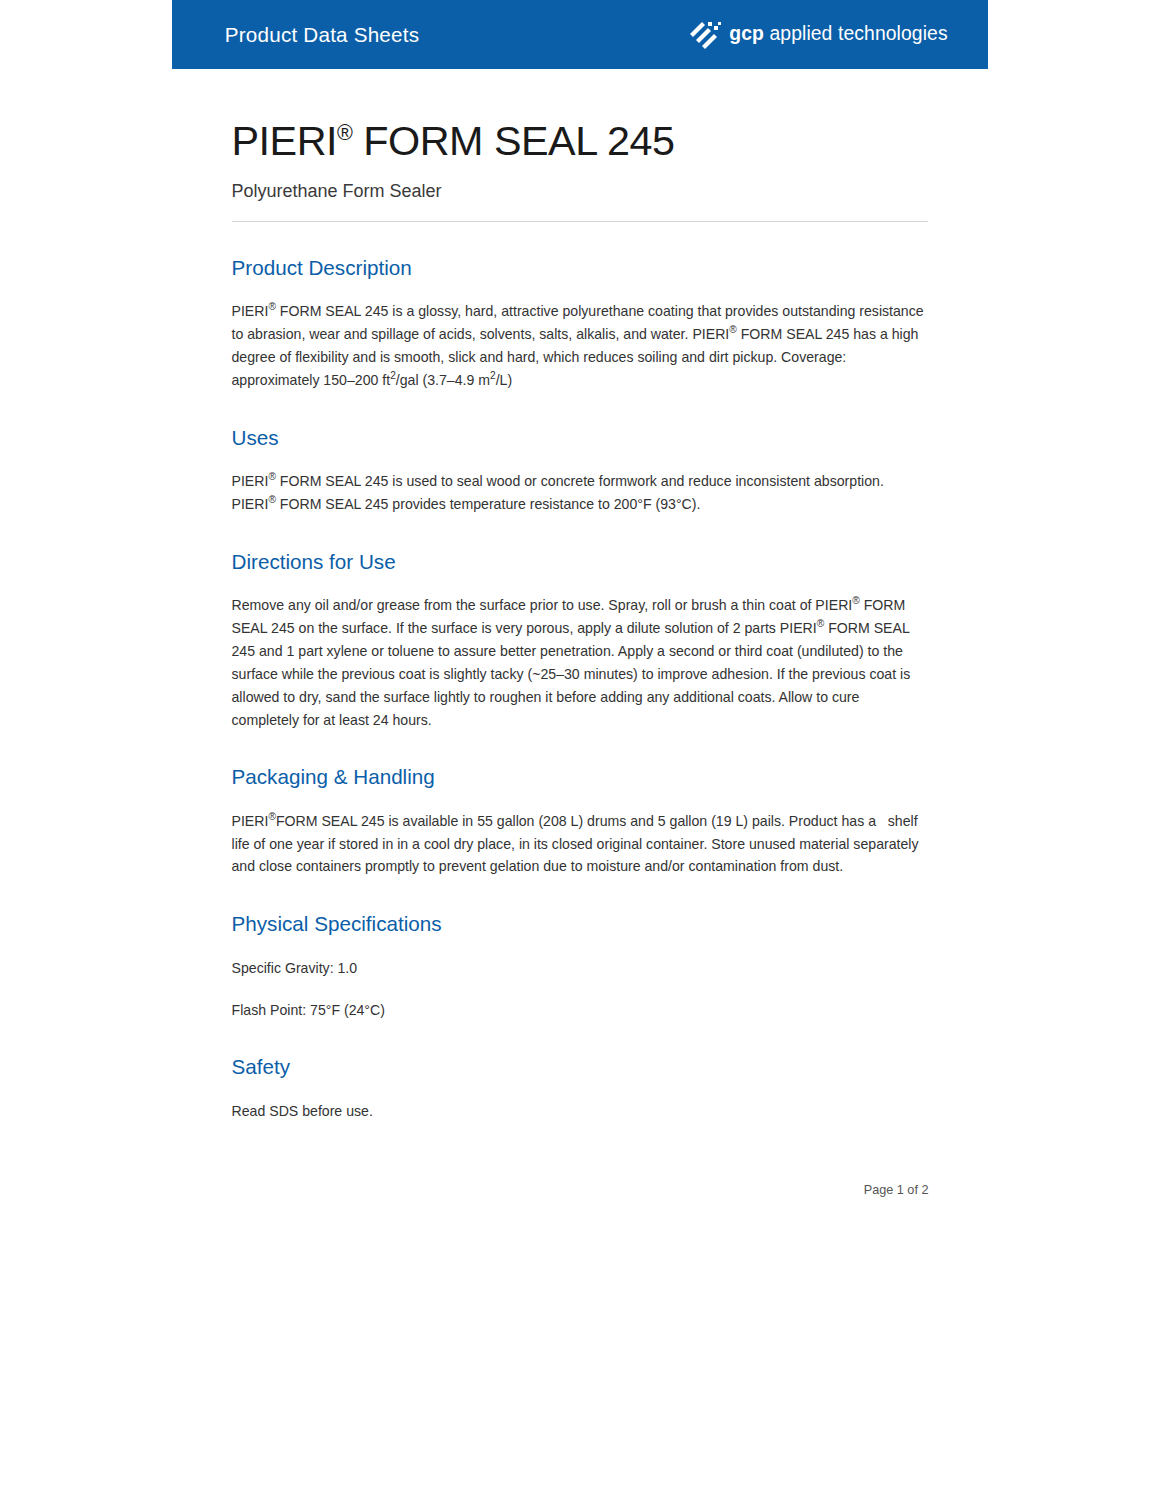Product Data Sheets
gcp applied technologies
PIERI® FORM SEAL 245
Polyurethane Form Sealer
Product Description
PIERI® FORM SEAL 245 is a glossy, hard, attractive polyurethane coating that provides outstanding resistance to abrasion, wear and spillage of acids, solvents, salts, alkalis, and water. PIERI® FORM SEAL 245 has a high degree of flexibility and is smooth, slick and hard, which reduces soiling and dirt pickup. Coverage: approximately 150–200 ft2/gal (3.7–4.9 m2/L)
Uses
PIERI® FORM SEAL 245 is used to seal wood or concrete formwork and reduce inconsistent absorption. PIERI® FORM SEAL 245 provides temperature resistance to 200°F (93°C).
Directions for Use
Remove any oil and/or grease from the surface prior to use. Spray, roll or brush a thin coat of PIERI® FORM SEAL 245 on the surface. If the surface is very porous, apply a dilute solution of 2 parts PIERI® FORM SEAL 245 and 1 part xylene or toluene to assure better penetration. Apply a second or third coat (undiluted) to the surface while the previous coat is slightly tacky (~25–30 minutes) to improve adhesion. If the previous coat is allowed to dry, sand the surface lightly to roughen it before adding any additional coats. Allow to cure completely for at least 24 hours.
Packaging & Handling
PIERI®FORM SEAL 245 is available in 55 gallon (208 L) drums and 5 gallon (19 L) pails. Product has a shelf life of one year if stored in in a cool dry place, in its closed original container. Store unused material separately and close containers promptly to prevent gelation due to moisture and/or contamination from dust.
Physical Specifications
Specific Gravity: 1.0
Flash Point: 75°F (24°C)
Safety
Read SDS before use.
Page 1 of 2